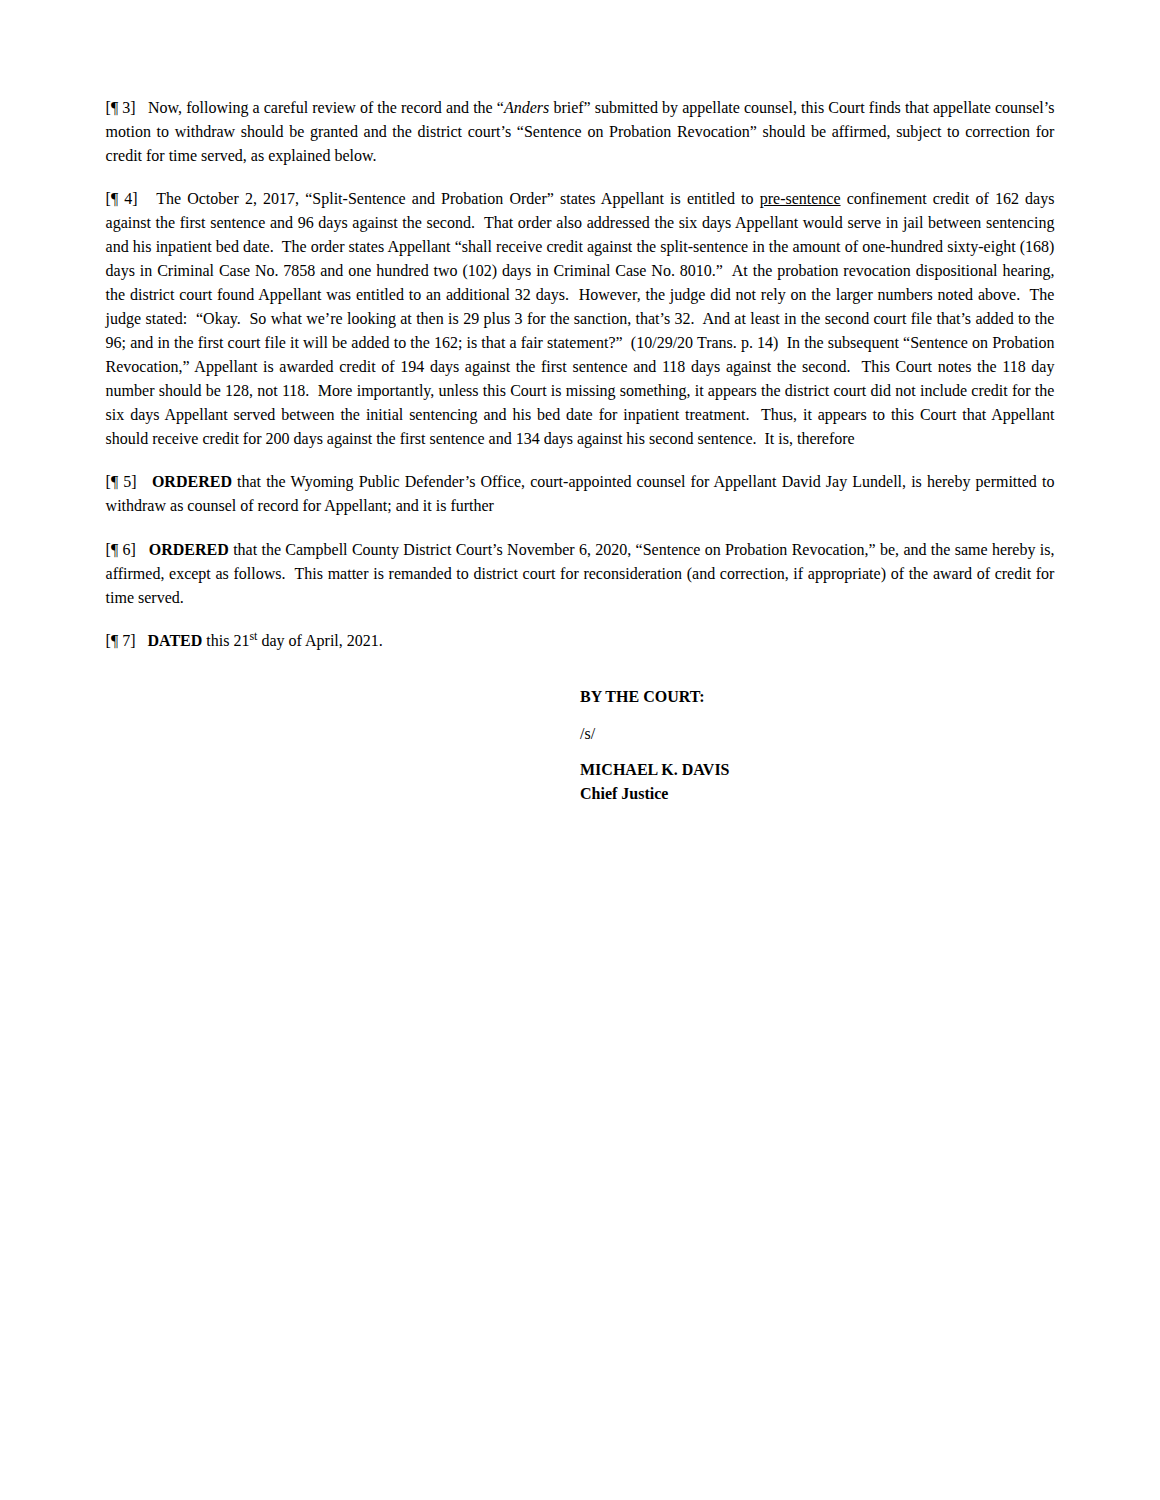[¶ 3] Now, following a careful review of the record and the “Anders brief” submitted by appellate counsel, this Court finds that appellate counsel’s motion to withdraw should be granted and the district court’s “Sentence on Probation Revocation” should be affirmed, subject to correction for credit for time served, as explained below.
[¶ 4] The October 2, 2017, “Split-Sentence and Probation Order” states Appellant is entitled to pre-sentence confinement credit of 162 days against the first sentence and 96 days against the second. That order also addressed the six days Appellant would serve in jail between sentencing and his inpatient bed date. The order states Appellant “shall receive credit against the split-sentence in the amount of one-hundred sixty-eight (168) days in Criminal Case No. 7858 and one hundred two (102) days in Criminal Case No. 8010.” At the probation revocation dispositional hearing, the district court found Appellant was entitled to an additional 32 days. However, the judge did not rely on the larger numbers noted above. The judge stated: “Okay. So what we’re looking at then is 29 plus 3 for the sanction, that’s 32. And at least in the second court file that’s added to the 96; and in the first court file it will be added to the 162; is that a fair statement?” (10/29/20 Trans. p. 14) In the subsequent “Sentence on Probation Revocation,” Appellant is awarded credit of 194 days against the first sentence and 118 days against the second. This Court notes the 118 day number should be 128, not 118. More importantly, unless this Court is missing something, it appears the district court did not include credit for the six days Appellant served between the initial sentencing and his bed date for inpatient treatment. Thus, it appears to this Court that Appellant should receive credit for 200 days against the first sentence and 134 days against his second sentence. It is, therefore
[¶ 5] ORDERED that the Wyoming Public Defender’s Office, court-appointed counsel for Appellant David Jay Lundell, is hereby permitted to withdraw as counsel of record for Appellant; and it is further
[¶ 6] ORDERED that the Campbell County District Court’s November 6, 2020, “Sentence on Probation Revocation,” be, and the same hereby is, affirmed, except as follows. This matter is remanded to district court for reconsideration (and correction, if appropriate) of the award of credit for time served.
[¶ 7] DATED this 21st day of April, 2021.
BY THE COURT:
/s/
MICHAEL K. DAVIS
Chief Justice